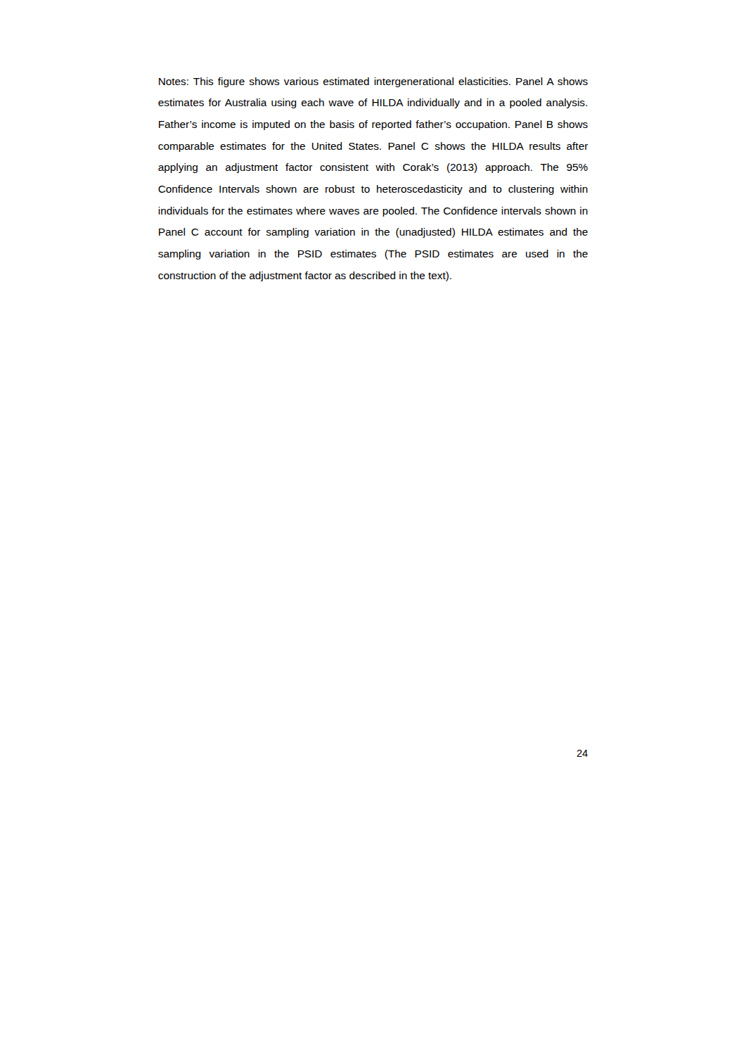Notes: This figure shows various estimated intergenerational elasticities. Panel A shows estimates for Australia using each wave of HILDA individually and in a pooled analysis. Father’s income is imputed on the basis of reported father’s occupation. Panel B shows comparable estimates for the United States. Panel C shows the HILDA results after applying an adjustment factor consistent with Corak’s (2013) approach. The 95% Confidence Intervals shown are robust to heteroscedasticity and to clustering within individuals for the estimates where waves are pooled. The Confidence intervals shown in Panel C account for sampling variation in the (unadjusted) HILDA estimates and the sampling variation in the PSID estimates (The PSID estimates are used in the construction of the adjustment factor as described in the text).
24